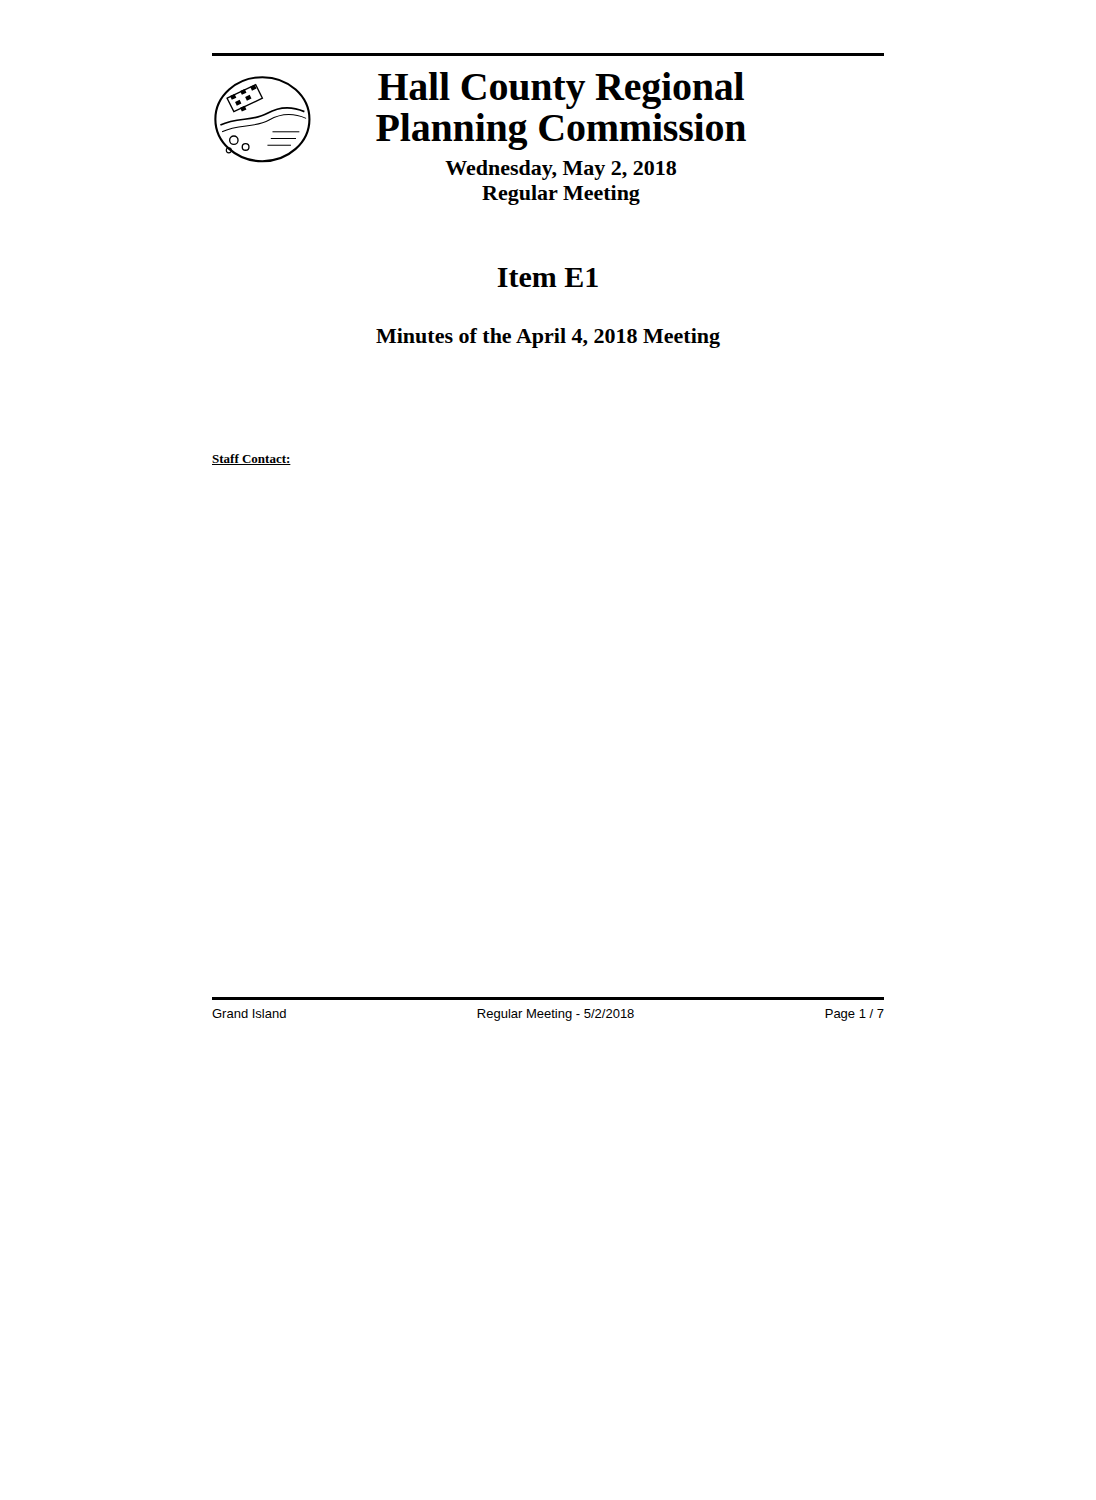Hall County Regional Planning Commission
Wednesday, May 2, 2018
Regular Meeting
Item E1
Minutes of the April 4, 2018 Meeting
Staff Contact:
Grand Island
Regular Meeting - 5/2/2018
Page 1 / 7